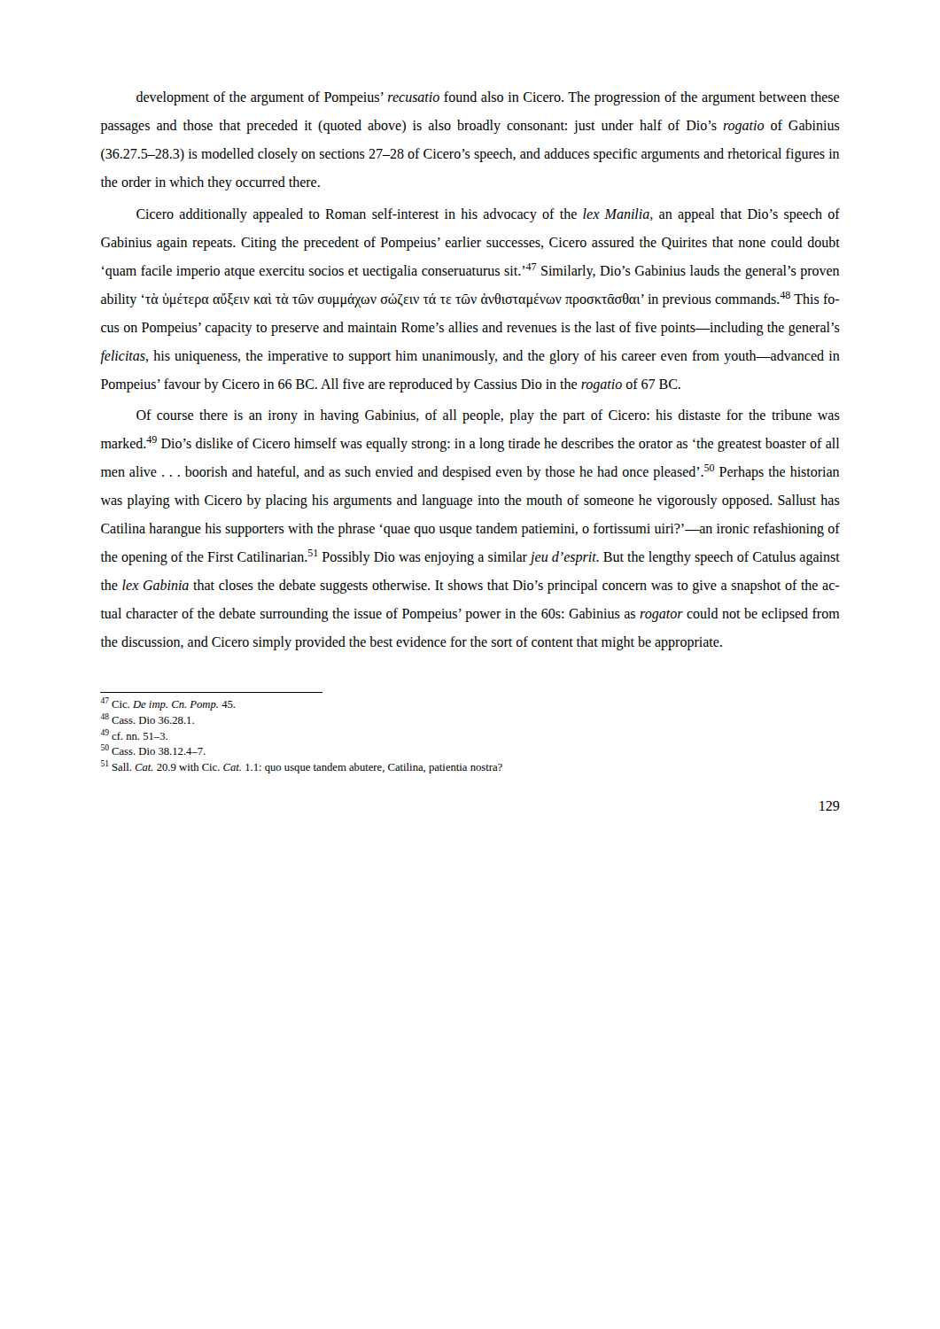development of the argument of Pompeius’ recusatio found also in Cicero. The progression of the argument between these passages and those that preceded it (quoted above) is also broadly consonant: just under half of Dio’s rogatio of Gabinius (36.27.5–28.3) is modelled closely on sections 27–28 of Cicero’s speech, and adduces specific arguments and rhetorical figures in the order in which they occurred there.
Cicero additionally appealed to Roman self-interest in his advocacy of the lex Manilia, an appeal that Dio’s speech of Gabinius again repeats. Citing the precedent of Pompeius’ earlier successes, Cicero assured the Quirites that none could doubt ‘quam facile imperio atque exercitu socios et uectigalia conseruaturus sit.’47 Similarly, Dio’s Gabinius lauds the general’s proven ability ‘τὰ ὑμέτερα αὔξειν καὶ τὰ τῶν συμμάχων σώζειν τά τε τῶν ἀνθισταμένων προσκτᾶσθαι’ in previous commands.48 This focus on Pompeius’ capacity to preserve and maintain Rome’s allies and revenues is the last of five points—including the general’s felicitas, his uniqueness, the imperative to support him unanimously, and the glory of his career even from youth—advanced in Pompeius’ favour by Cicero in 66 BC. All five are reproduced by Cassius Dio in the rogatio of 67 BC.
Of course there is an irony in having Gabinius, of all people, play the part of Cicero: his distaste for the tribune was marked.49 Dio’s dislike of Cicero himself was equally strong: in a long tirade he describes the orator as ‘the greatest boaster of all men alive . . . boorish and hateful, and as such envied and despised even by those he had once pleased’.50 Perhaps the historian was playing with Cicero by placing his arguments and language into the mouth of someone he vigorously opposed. Sallust has Catilina harangue his supporters with the phrase ‘quae quo usque tandem patiemini, o fortissumi uiri?’—an ironic refashioning of the opening of the First Catilinarian.51 Possibly Dio was enjoying a similar jeu d’esprit. But the lengthy speech of Catulus against the lex Gabinia that closes the debate suggests otherwise. It shows that Dio’s principal concern was to give a snapshot of the actual character of the debate surrounding the issue of Pompeius’ power in the 60s: Gabinius as rogator could not be eclipsed from the discussion, and Cicero simply provided the best evidence for the sort of content that might be appropriate.
47 Cic. De imp. Cn. Pomp. 45.
48 Cass. Dio 36.28.1.
49 cf. nn. 51–3.
50 Cass. Dio 38.12.4–7.
51 Sall. Cat. 20.9 with Cic. Cat. 1.1: quo usque tandem abutere, Catilina, patientia nostra?
129